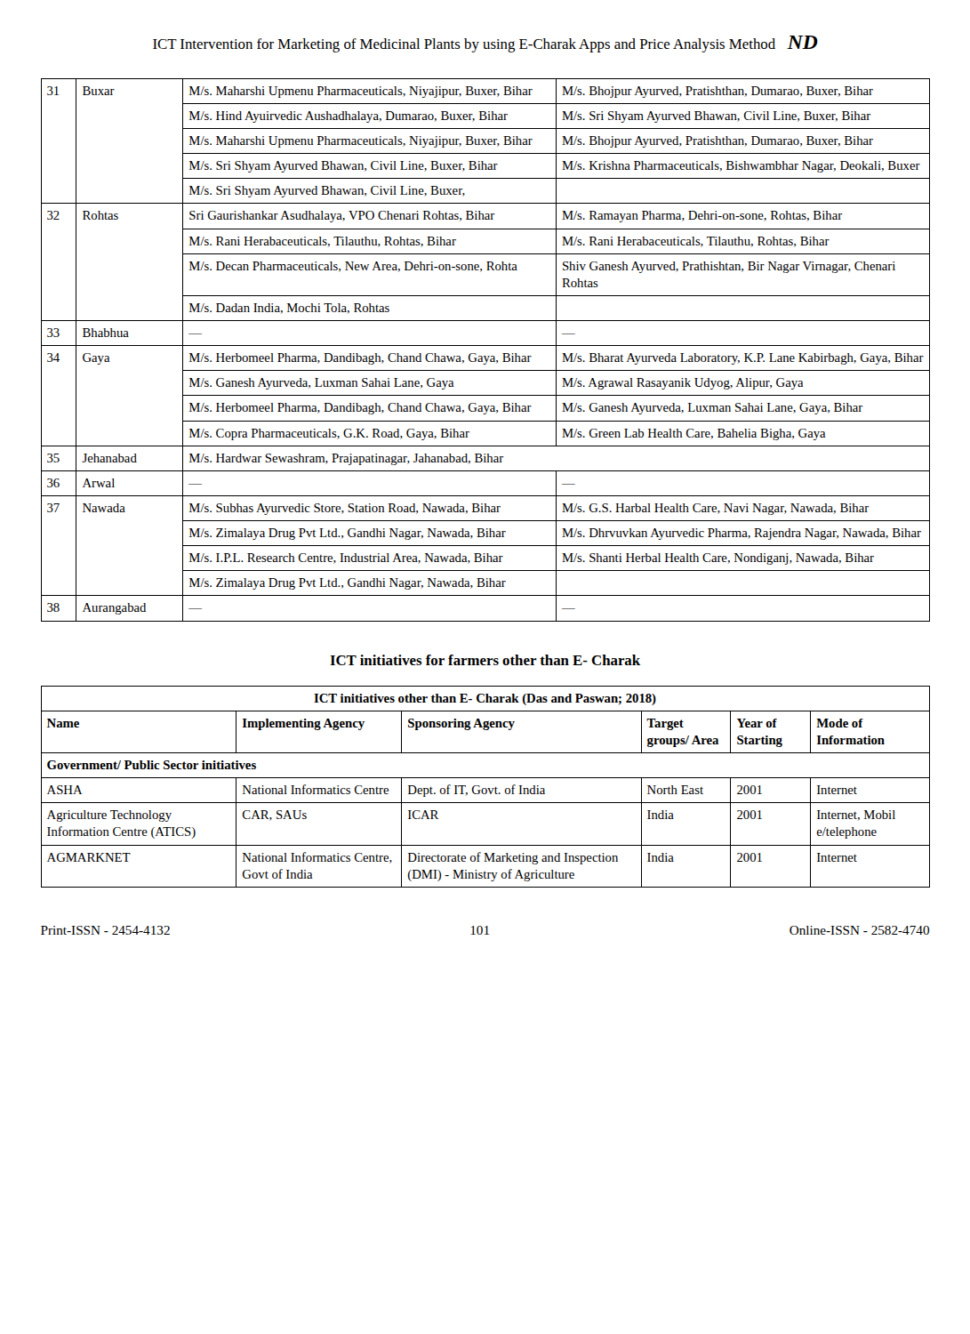ICT Intervention for Marketing of Medicinal Plants by using E-Charak Apps and Price Analysis Method ND
| 31 | Buxar | M/s. Maharshi Upmenu Pharmaceuticals, Niyajipur, Buxer, Bihar | M/s. Bhojpur Ayurved, Pratishthan, Dumarao, Buxer, Bihar |
| M/s. Hind Ayuirvedic Aushadhalaya, Dumarao, Buxer, Bihar | M/s. Sri Shyam Ayurved Bhawan, Civil Line, Buxer, Bihar |
| M/s. Maharshi Upmenu Pharmaceuticals, Niyajipur, Buxer, Bihar | M/s. Bhojpur Ayurved, Pratishthan, Dumarao, Buxer, Bihar |
| M/s. Sri Shyam Ayurved Bhawan, Civil Line, Buxer, Bihar | M/s. Krishna Pharmaceuticals, Bishwambhar Nagar, Deokali, Buxer |
| M/s. Sri Shyam Ayurved Bhawan, Civil Line, Buxer, | |
| 32 | Rohtas | Sri Gaurishankar Asudhalaya, VPO Chenari Rohtas, Bihar | M/s. Ramayan Pharma, Dehri-on-sone, Rohtas, Bihar |
| M/s. Rani Herabaceuticals, Tilauthu, Rohtas, Bihar | M/s. Rani Herabaceuticals, Tilauthu, Rohtas, Bihar |
| M/s. Decan Pharmaceuticals, New Area, Dehri-on-sone, Rohta | Shiv Ganesh Ayurved, Prathishtan, Bir Nagar Virnagar, Chenari Rohtas |
| M/s. Dadan India, Mochi Tola, Rohtas | |
| 33 | Bhabhua | — | — |
| 34 | Gaya | M/s. Herbomeel Pharma, Dandibagh, Chand Chawa, Gaya, Bihar | M/s. Bharat Ayurveda Laboratory, K.P. Lane Kabirbagh, Gaya, Bihar |
| M/s. Ganesh Ayurveda, Luxman Sahai Lane, Gaya | M/s. Agrawal Rasayanik Udyog, Alipur, Gaya |
| M/s. Herbomeel Pharma, Dandibagh, Chand Chawa, Gaya, Bihar | M/s. Ganesh Ayurveda, Luxman Sahai Lane, Gaya, Bihar |
| M/s. Copra Pharmaceuticals, G.K. Road, Gaya, Bihar | M/s. Green Lab Health Care, Bahelia Bigha, Gaya |
| 35 | Jehanabad | M/s. Hardwar Sewashram, Prajapatinagar, Jahanabad, Bihar |
| 36 | Arwal | — | — |
| 37 | Nawada | M/s. Subhas Ayurvedic Store, Station Road, Nawada, Bihar | M/s. G.S. Harbal Health Care, Navi Nagar, Nawada, Bihar |
| M/s. Zimalaya Drug Pvt Ltd., Gandhi Nagar, Nawada, Bihar | M/s. Dhrvuvkan Ayurvedic Pharma, Rajendra Nagar, Nawada, Bihar |
| M/s. I.P.L. Research Centre, Industrial Area, Nawada, Bihar | M/s. Shanti Herbal Health Care, Nondiganj, Nawada, Bihar |
| M/s. Zimalaya Drug Pvt Ltd., Gandhi Nagar, Nawada, Bihar | |
| 38 | Aurangabad | — | — |
ICT initiatives for farmers other than E- Charak
ICT initiatives other than E- Charak (Das and Paswan; 2018)
| Name | Implementing Agency | Sponsoring Agency | Target groups/ Area | Year of Starting | Mode of Information |
| --- | --- | --- | --- | --- | --- |
| Government/ Public Sector initiatives |
| ASHA | National Informatics Centre | Dept. of IT, Govt. of India | North East | 2001 | Internet |
| Agriculture Technology Information Centre (ATICS) | CAR, SAUs | ICAR | India | 2001 | Internet, Mobil e/telephone |
| AGMARKNET | National Informatics Centre, Govt of India | Directorate of Marketing and Inspection (DMI) - Ministry of Agriculture | India | 2001 | Internet |
Print-ISSN - 2454-4132 101 Online-ISSN - 2582-4740